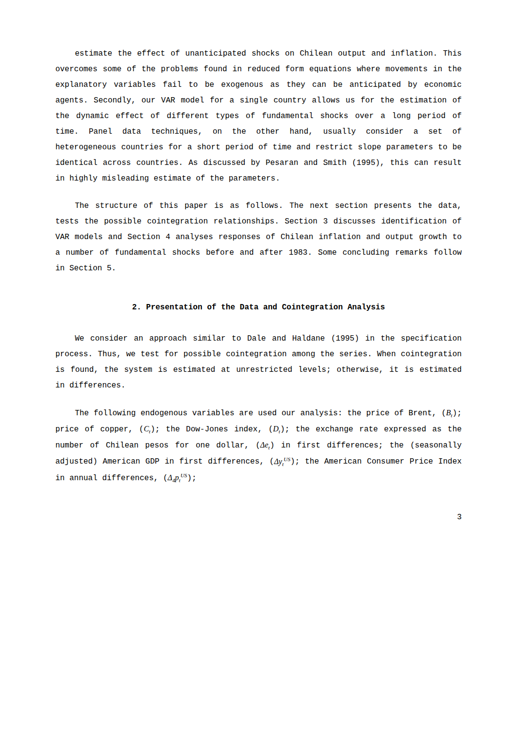estimate the effect of unanticipated shocks on Chilean output and inflation. This overcomes some of the problems found in reduced form equations where movements in the explanatory variables fail to be exogenous as they can be anticipated by economic agents. Secondly, our VAR model for a single country allows us for the estimation of the dynamic effect of different types of fundamental shocks over a long period of time. Panel data techniques, on the other hand, usually consider a set of heterogeneous countries for a short period of time and restrict slope parameters to be identical across countries. As discussed by Pesaran and Smith (1995), this can result in highly misleading estimate of the parameters.
The structure of this paper is as follows. The next section presents the data, tests the possible cointegration relationships. Section 3 discusses identification of VAR models and Section 4 analyses responses of Chilean inflation and output growth to a number of fundamental shocks before and after 1983. Some concluding remarks follow in Section 5.
2. Presentation of the Data and Cointegration Analysis
We consider an approach similar to Dale and Haldane (1995) in the specification process. Thus, we test for possible cointegration among the series. When cointegration is found, the system is estimated at unrestricted levels; otherwise, it is estimated in differences.
The following endogenous variables are used our analysis: the price of Brent, (Bt); price of copper, (Ct); the Dow-Jones index, (Dt); the exchange rate expressed as the number of Chilean pesos for one dollar, (Δet) in first differences; the (seasonally adjusted) American GDP in first differences, (ΔytUS); the American Consumer Price Index in annual differences, (Δ4ptUS);
3